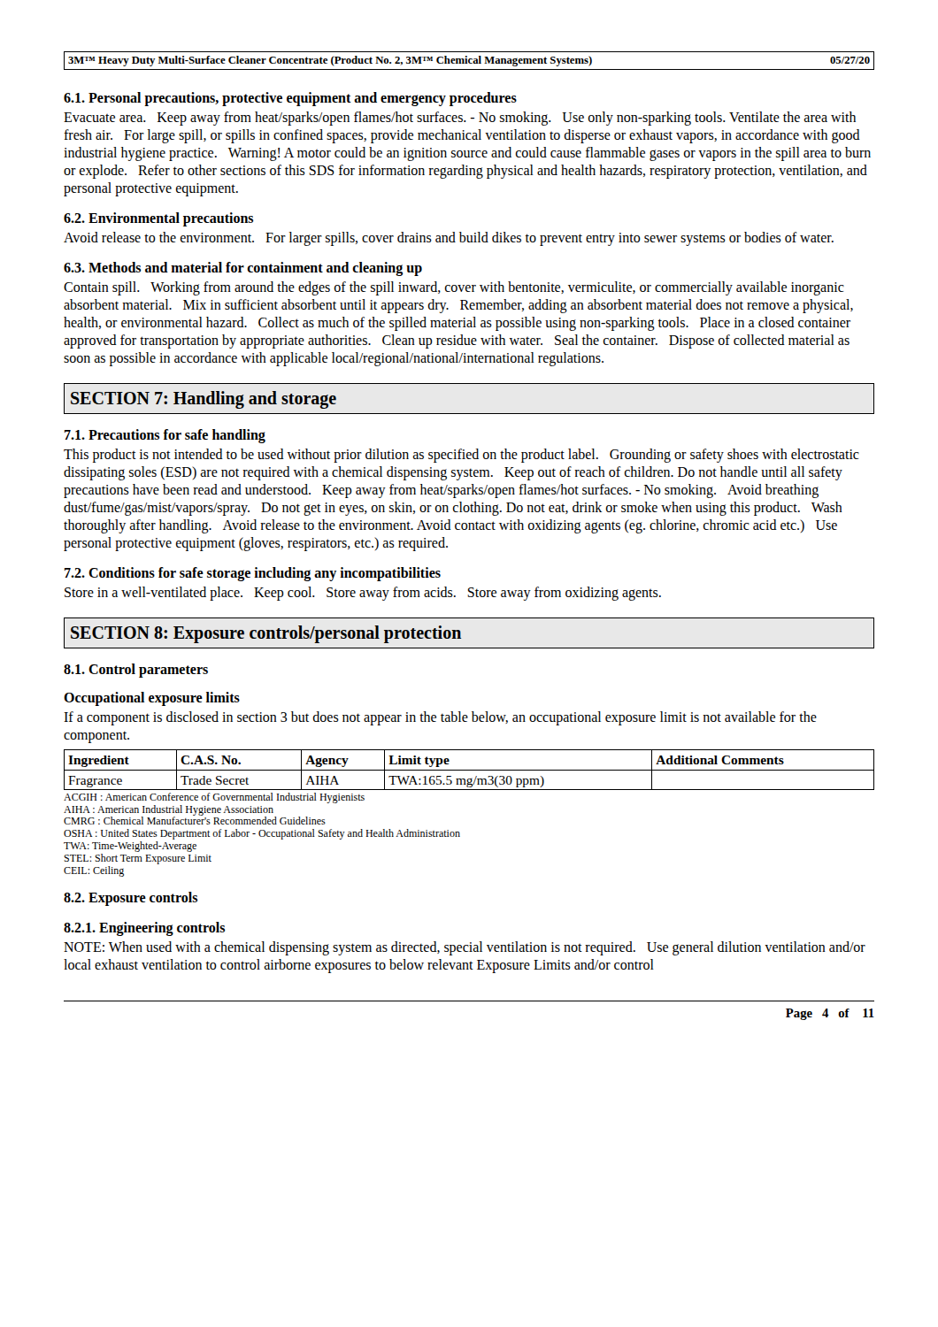3M™ Heavy Duty Multi-Surface Cleaner Concentrate (Product No. 2, 3M™ Chemical Management Systems) 05/27/20
6.1. Personal precautions, protective equipment and emergency procedures
Evacuate area. Keep away from heat/sparks/open flames/hot surfaces. - No smoking. Use only non-sparking tools. Ventilate the area with fresh air. For large spill, or spills in confined spaces, provide mechanical ventilation to disperse or exhaust vapors, in accordance with good industrial hygiene practice. Warning! A motor could be an ignition source and could cause flammable gases or vapors in the spill area to burn or explode. Refer to other sections of this SDS for information regarding physical and health hazards, respiratory protection, ventilation, and personal protective equipment.
6.2. Environmental precautions
Avoid release to the environment. For larger spills, cover drains and build dikes to prevent entry into sewer systems or bodies of water.
6.3. Methods and material for containment and cleaning up
Contain spill. Working from around the edges of the spill inward, cover with bentonite, vermiculite, or commercially available inorganic absorbent material. Mix in sufficient absorbent until it appears dry. Remember, adding an absorbent material does not remove a physical, health, or environmental hazard. Collect as much of the spilled material as possible using non-sparking tools. Place in a closed container approved for transportation by appropriate authorities. Clean up residue with water. Seal the container. Dispose of collected material as soon as possible in accordance with applicable local/regional/national/international regulations.
SECTION 7: Handling and storage
7.1. Precautions for safe handling
This product is not intended to be used without prior dilution as specified on the product label. Grounding or safety shoes with electrostatic dissipating soles (ESD) are not required with a chemical dispensing system. Keep out of reach of children. Do not handle until all safety precautions have been read and understood. Keep away from heat/sparks/open flames/hot surfaces. - No smoking. Avoid breathing dust/fume/gas/mist/vapors/spray. Do not get in eyes, on skin, or on clothing. Do not eat, drink or smoke when using this product. Wash thoroughly after handling. Avoid release to the environment. Avoid contact with oxidizing agents (eg. chlorine, chromic acid etc.) Use personal protective equipment (gloves, respirators, etc.) as required.
7.2. Conditions for safe storage including any incompatibilities
Store in a well-ventilated place. Keep cool. Store away from acids. Store away from oxidizing agents.
SECTION 8: Exposure controls/personal protection
8.1. Control parameters
Occupational exposure limits
If a component is disclosed in section 3 but does not appear in the table below, an occupational exposure limit is not available for the component.
| Ingredient | C.A.S. No. | Agency | Limit type | Additional Comments |
| --- | --- | --- | --- | --- |
| Fragrance | Trade Secret | AIHA | TWA:165.5 mg/m3(30 ppm) | |
ACGIH : American Conference of Governmental Industrial Hygienists
AIHA : American Industrial Hygiene Association
CMRG : Chemical Manufacturer's Recommended Guidelines
OSHA : United States Department of Labor - Occupational Safety and Health Administration
TWA: Time-Weighted-Average
STEL: Short Term Exposure Limit
CEIL: Ceiling
8.2. Exposure controls
8.2.1. Engineering controls
NOTE: When used with a chemical dispensing system as directed, special ventilation is not required. Use general dilution ventilation and/or local exhaust ventilation to control airborne exposures to below relevant Exposure Limits and/or control
Page 4 of 11